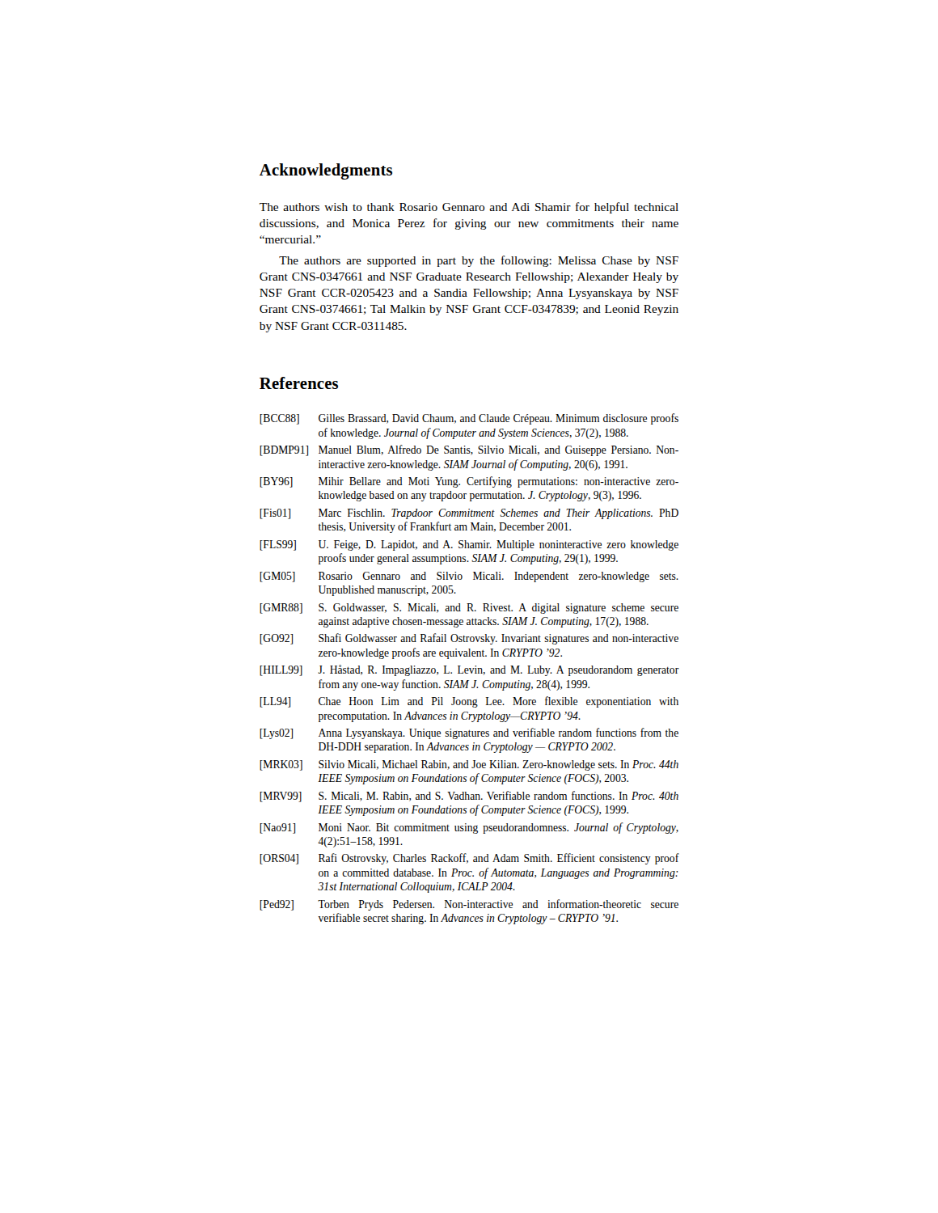Acknowledgments
The authors wish to thank Rosario Gennaro and Adi Shamir for helpful technical discussions, and Monica Perez for giving our new commitments their name “mercurial.”
The authors are supported in part by the following: Melissa Chase by NSF Grant CNS-0347661 and NSF Graduate Research Fellowship; Alexander Healy by NSF Grant CCR-0205423 and a Sandia Fellowship; Anna Lysyanskaya by NSF Grant CNS-0374661; Tal Malkin by NSF Grant CCF-0347839; and Leonid Reyzin by NSF Grant CCR-0311485.
References
[BCC88]
Gilles Brassard, David Chaum, and Claude Crépeau. Minimum disclosure proofs of knowledge. Journal of Computer and System Sciences, 37(2), 1988.
[BDMP91]
Manuel Blum, Alfredo De Santis, Silvio Micali, and Guiseppe Persiano. Non-interactive zero-knowledge. SIAM Journal of Computing, 20(6), 1991.
[BY96]
Mihir Bellare and Moti Yung. Certifying permutations: non-interactive zero-knowledge based on any trapdoor permutation. J. Cryptology, 9(3), 1996.
[Fis01]
Marc Fischlin. Trapdoor Commitment Schemes and Their Applications. PhD thesis, University of Frankfurt am Main, December 2001.
[FLS99]
U. Feige, D. Lapidot, and A. Shamir. Multiple noninteractive zero knowledge proofs under general assumptions. SIAM J. Computing, 29(1), 1999.
[GM05]
Rosario Gennaro and Silvio Micali. Independent zero-knowledge sets. Unpublished manuscript, 2005.
[GMR88]
S. Goldwasser, S. Micali, and R. Rivest. A digital signature scheme secure against adaptive chosen-message attacks. SIAM J. Computing, 17(2), 1988.
[GO92]
Shafi Goldwasser and Rafail Ostrovsky. Invariant signatures and non-interactive zero-knowledge proofs are equivalent. In CRYPTO ’92.
[HILL99]
J. Håstad, R. Impagliazzo, L. Levin, and M. Luby. A pseudorandom generator from any one-way function. SIAM J. Computing, 28(4), 1999.
[LL94]
Chae Hoon Lim and Pil Joong Lee. More flexible exponentiation with precomputation. In Advances in Cryptology—CRYPTO ’94.
[Lys02]
Anna Lysyanskaya. Unique signatures and verifiable random functions from the DH-DDH separation. In Advances in Cryptology — CRYPTO 2002.
[MRK03]
Silvio Micali, Michael Rabin, and Joe Kilian. Zero-knowledge sets. In Proc. 44th IEEE Symposium on Foundations of Computer Science (FOCS), 2003.
[MRV99]
S. Micali, M. Rabin, and S. Vadhan. Verifiable random functions. In Proc. 40th IEEE Symposium on Foundations of Computer Science (FOCS), 1999.
[Nao91]
Moni Naor. Bit commitment using pseudorandomness. Journal of Cryptology, 4(2):51–158, 1991.
[ORS04]
Rafi Ostrovsky, Charles Rackoff, and Adam Smith. Efficient consistency proof on a committed database. In Proc. of Automata, Languages and Programming: 31st International Colloquium, ICALP 2004.
[Ped92]
Torben Pryds Pedersen. Non-interactive and information-theoretic secure verifiable secret sharing. In Advances in Cryptology – CRYPTO ’91.